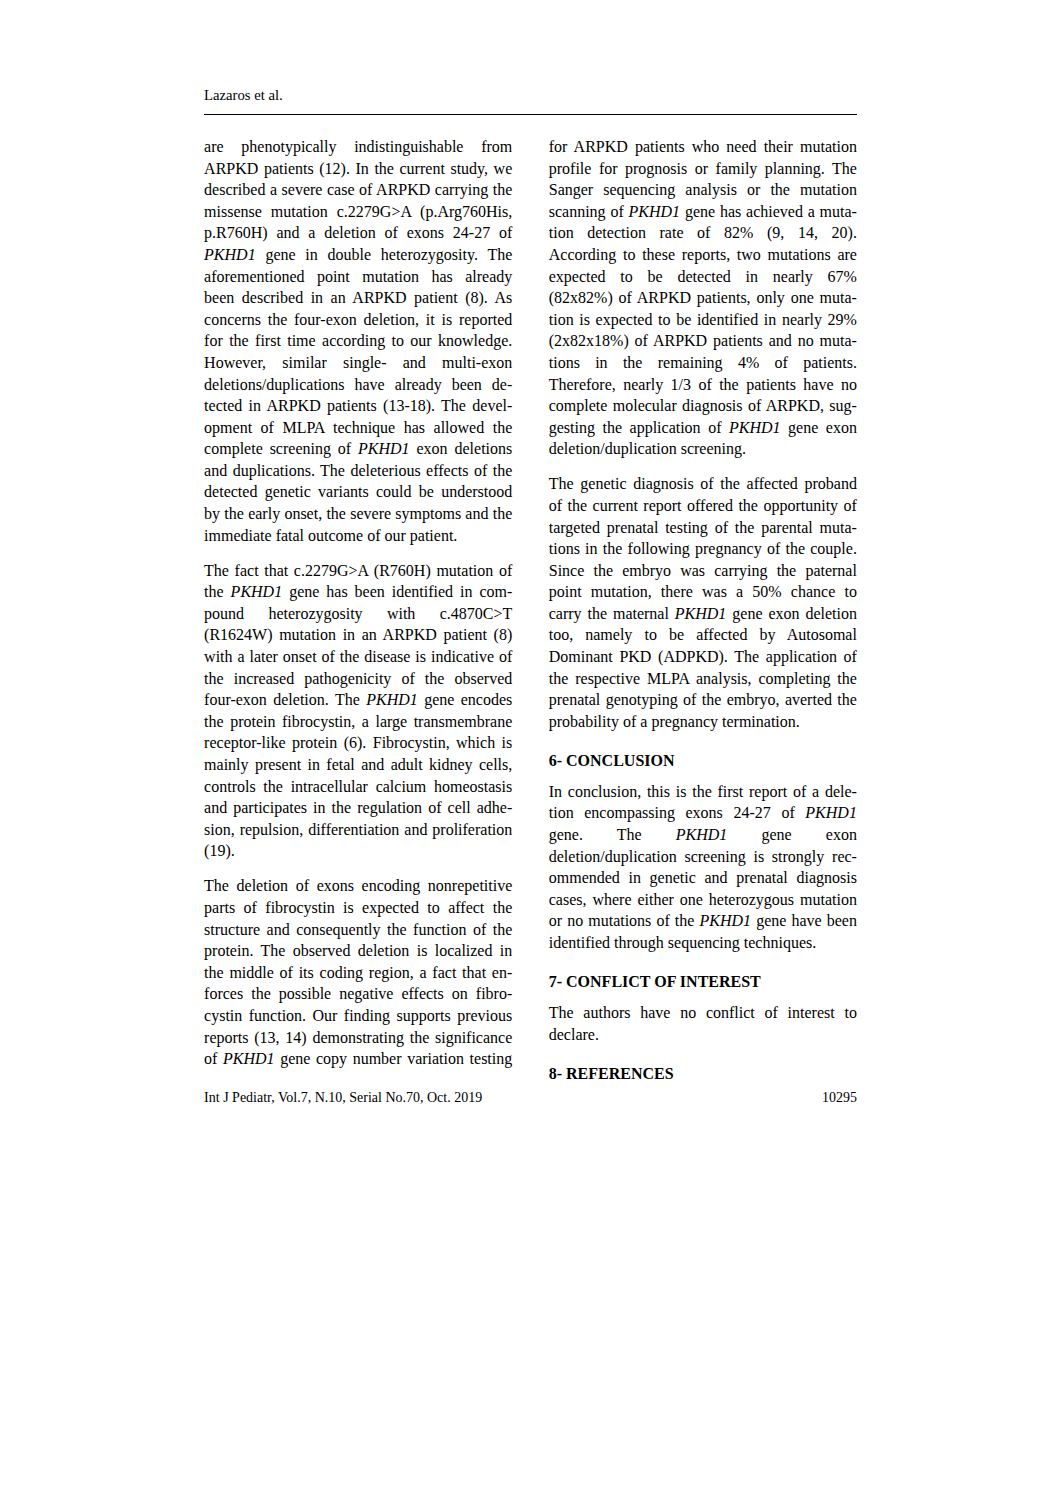Lazaros et al.
are phenotypically indistinguishable from ARPKD patients (12). In the current study, we described a severe case of ARPKD carrying the missense mutation c.2279G>A (p.Arg760His, p.R760H) and a deletion of exons 24-27 of PKHD1 gene in double heterozygosity. The aforementioned point mutation has already been described in an ARPKD patient (8). As concerns the four-exon deletion, it is reported for the first time according to our knowledge. However, similar single- and multi-exon deletions/duplications have already been detected in ARPKD patients (13-18). The development of MLPA technique has allowed the complete screening of PKHD1 exon deletions and duplications. The deleterious effects of the detected genetic variants could be understood by the early onset, the severe symptoms and the immediate fatal outcome of our patient.
The fact that c.2279G>A (R760H) mutation of the PKHD1 gene has been identified in compound heterozygosity with c.4870C>T (R1624W) mutation in an ARPKD patient (8) with a later onset of the disease is indicative of the increased pathogenicity of the observed four-exon deletion. The PKHD1 gene encodes the protein fibrocystin, a large transmembrane receptor-like protein (6). Fibrocystin, which is mainly present in fetal and adult kidney cells, controls the intracellular calcium homeostasis and participates in the regulation of cell adhesion, repulsion, differentiation and proliferation (19).
The deletion of exons encoding nonrepetitive parts of fibrocystin is expected to affect the structure and consequently the function of the protein. The observed deletion is localized in the middle of its coding region, a fact that enforces the possible negative effects on fibrocystin function. Our finding supports previous reports (13, 14) demonstrating the significance of PKHD1 gene copy number variation testing for ARPKD patients who need their mutation profile for prognosis or family planning. The Sanger sequencing analysis or the mutation scanning of PKHD1 gene has achieved a mutation detection rate of 82% (9, 14, 20). According to these reports, two mutations are expected to be detected in nearly 67% (82x82%) of ARPKD patients, only one mutation is expected to be identified in nearly 29% (2x82x18%) of ARPKD patients and no mutations in the remaining 4% of patients. Therefore, nearly 1/3 of the patients have no complete molecular diagnosis of ARPKD, suggesting the application of PKHD1 gene exon deletion/duplication screening.
The genetic diagnosis of the affected proband of the current report offered the opportunity of targeted prenatal testing of the parental mutations in the following pregnancy of the couple. Since the embryo was carrying the paternal point mutation, there was a 50% chance to carry the maternal PKHD1 gene exon deletion too, namely to be affected by Autosomal Dominant PKD (ADPKD). The application of the respective MLPA analysis, completing the prenatal genotyping of the embryo, averted the probability of a pregnancy termination.
6- CONCLUSION
In conclusion, this is the first report of a deletion encompassing exons 24-27 of PKHD1 gene. The PKHD1 gene exon deletion/duplication screening is strongly recommended in genetic and prenatal diagnosis cases, where either one heterozygous mutation or no mutations of the PKHD1 gene have been identified through sequencing techniques.
7- CONFLICT OF INTEREST
The authors have no conflict of interest to declare.
8- REFERENCES
Int J Pediatr, Vol.7, N.10, Serial No.70, Oct. 2019 10295